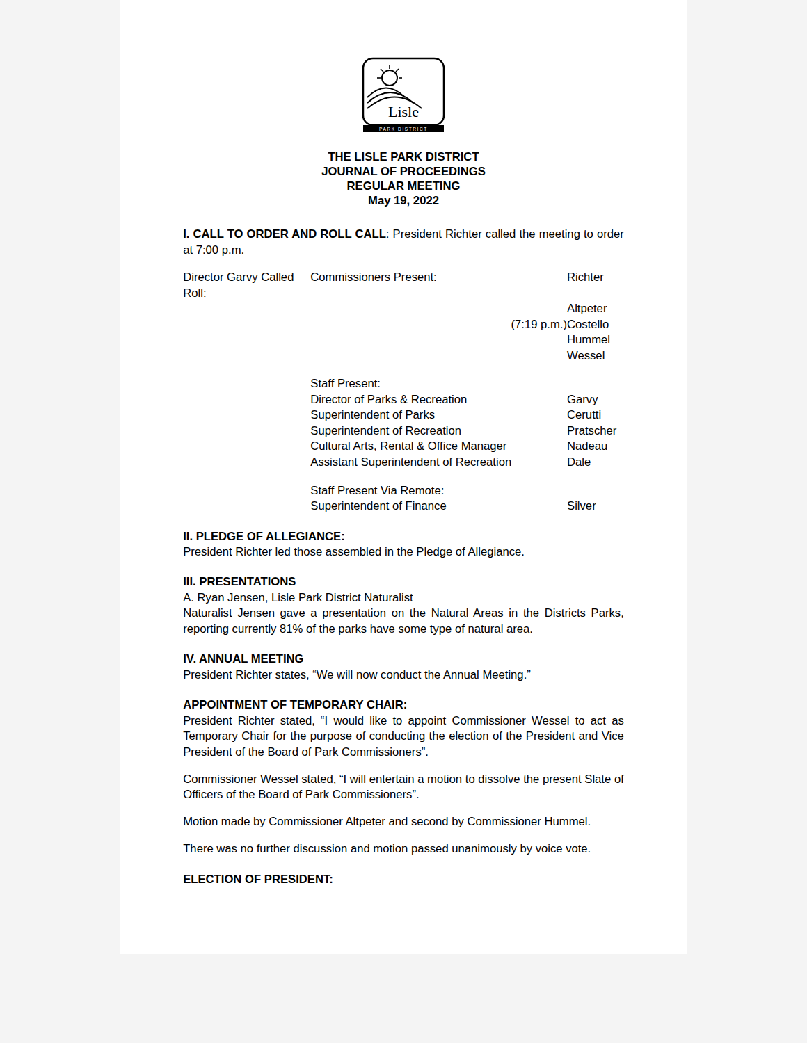Lisle Park District logo Lisle PARK DISTRICT
THE LISLE PARK DISTRICT JOURNAL OF PROCEEDINGS REGULAR MEETING May 19, 2022
I. CALL TO ORDER AND ROLL CALL: President Richter called the meeting to order at 7:00 p.m.
| Director Garvy Called Roll: | Commissioners Present: | | Richter |
| | | | Altpeter |
| | | (7:19 p.m.) | Costello |
| | | | Hummel |
| | | | Wessel |
| | Staff Present: | | |
| | Director of Parks & Recreation | | Garvy |
| | Superintendent of Parks | | Cerutti |
| | Superintendent of Recreation | | Pratscher |
| | Cultural Arts, Rental & Office Manager | | Nadeau |
| | Assistant Superintendent of Recreation | Dale |
| | Staff Present Via Remote: | | |
| | Superintendent of Finance | | Silver |
II. Pledge of Allegiance:
President Richter led those assembled in the Pledge of Allegiance.
III. Presentations
A. Ryan Jensen, Lisle Park District Naturalist
Naturalist Jensen gave a presentation on the Natural Areas in the Districts Parks, reporting currently 81% of the parks have some type of natural area.
IV. Annual Meeting
President Richter states, “We will now conduct the Annual Meeting.”
Appointment of Temporary Chair:
President Richter stated, “I would like to appoint Commissioner Wessel to act as Temporary Chair for the purpose of conducting the election of the President and Vice President of the Board of Park Commissioners”.
Commissioner Wessel stated, “I will entertain a motion to dissolve the present Slate of Officers of the Board of Park Commissioners”.
Motion made by Commissioner Altpeter and second by Commissioner Hummel.
There was no further discussion and motion passed unanimously by voice vote.
Election of President: